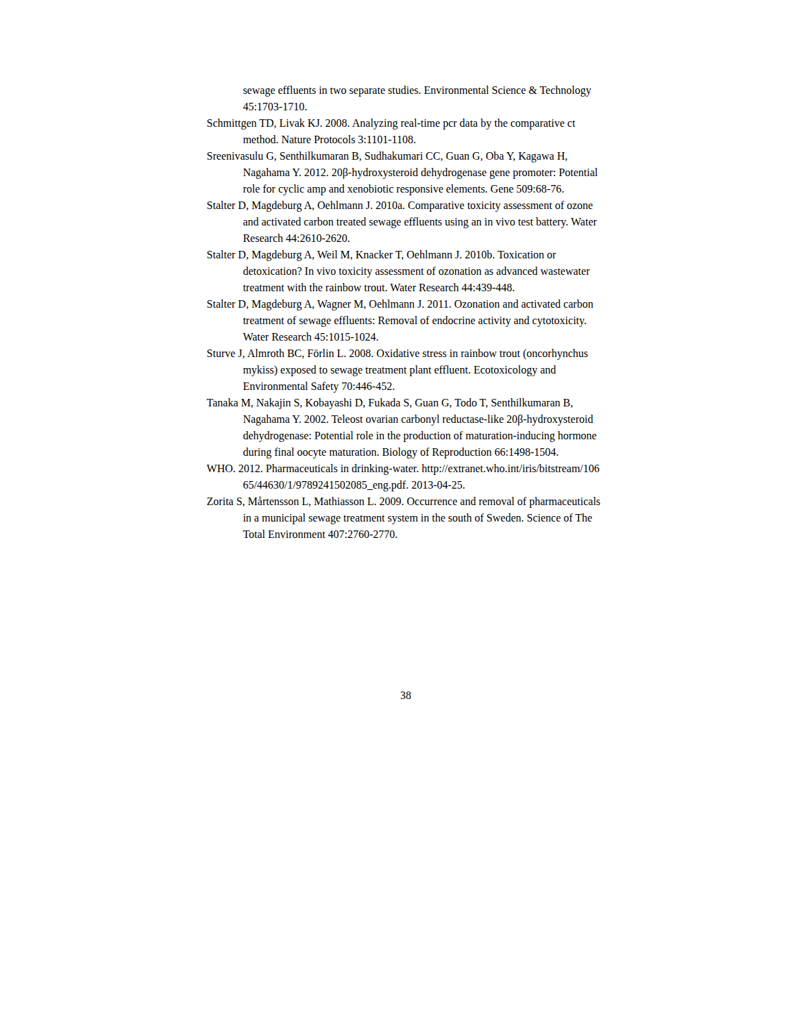sewage effluents in two separate studies. Environmental Science & Technology 45:1703-1710.
Schmittgen TD, Livak KJ. 2008. Analyzing real-time pcr data by the comparative ct method. Nature Protocols 3:1101-1108.
Sreenivasulu G, Senthilkumaran B, Sudhakumari CC, Guan G, Oba Y, Kagawa H, Nagahama Y. 2012. 20β-hydroxysteroid dehydrogenase gene promoter: Potential role for cyclic amp and xenobiotic responsive elements. Gene 509:68-76.
Stalter D, Magdeburg A, Oehlmann J. 2010a. Comparative toxicity assessment of ozone and activated carbon treated sewage effluents using an in vivo test battery. Water Research 44:2610-2620.
Stalter D, Magdeburg A, Weil M, Knacker T, Oehlmann J. 2010b. Toxication or detoxication? In vivo toxicity assessment of ozonation as advanced wastewater treatment with the rainbow trout. Water Research 44:439-448.
Stalter D, Magdeburg A, Wagner M, Oehlmann J. 2011. Ozonation and activated carbon treatment of sewage effluents: Removal of endocrine activity and cytotoxicity. Water Research 45:1015-1024.
Sturve J, Almroth BC, Förlin L. 2008. Oxidative stress in rainbow trout (oncorhynchus mykiss) exposed to sewage treatment plant effluent. Ecotoxicology and Environmental Safety 70:446-452.
Tanaka M, Nakajin S, Kobayashi D, Fukada S, Guan G, Todo T, Senthilkumaran B, Nagahama Y. 2002. Teleost ovarian carbonyl reductase-like 20β-hydroxysteroid dehydrogenase: Potential role in the production of maturation-inducing hormone during final oocyte maturation. Biology of Reproduction 66:1498-1504.
WHO. 2012. Pharmaceuticals in drinking-water. http://extranet.who.int/iris/bitstream/10665/44630/1/9789241502085_eng.pdf. 2013-04-25.
Zorita S, Mårtensson L, Mathiasson L. 2009. Occurrence and removal of pharmaceuticals in a municipal sewage treatment system in the south of Sweden. Science of The Total Environment 407:2760-2770.
38